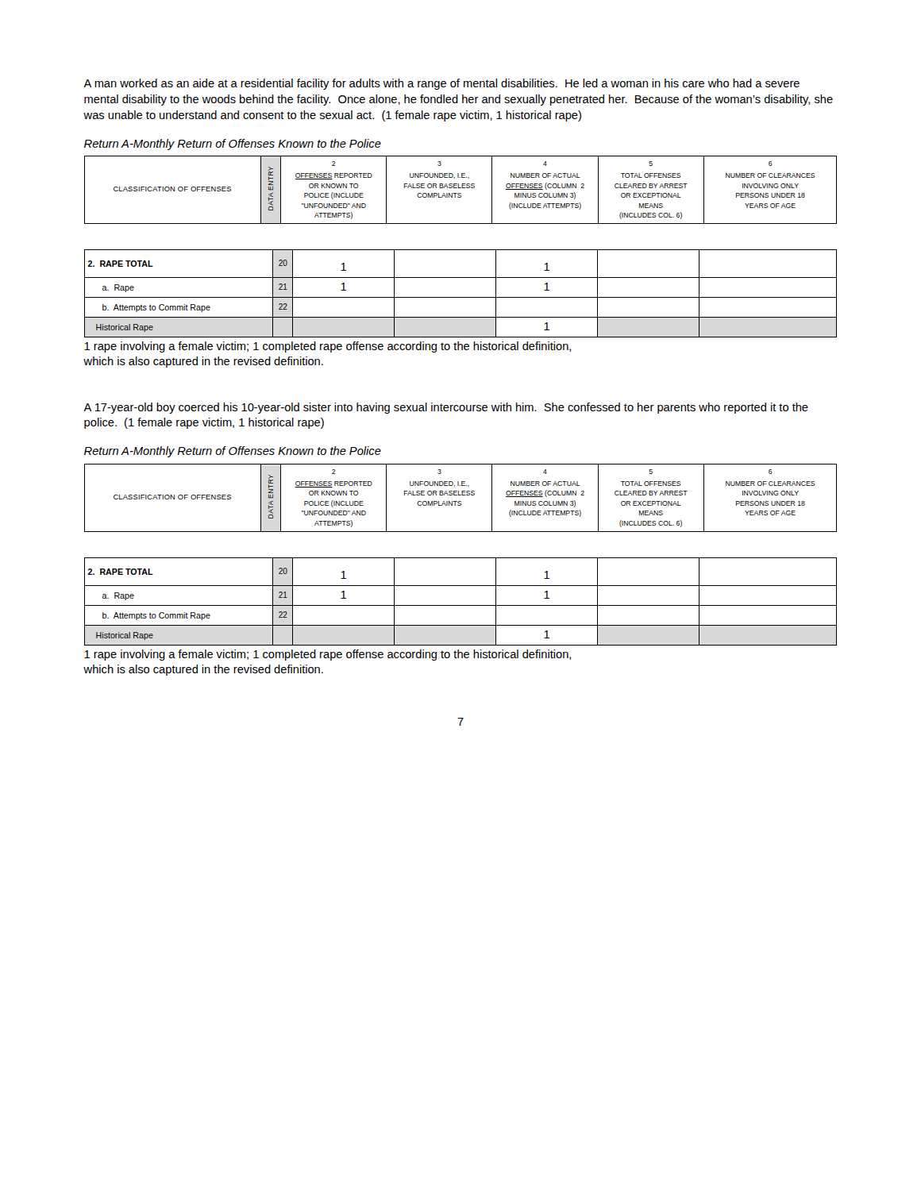A man worked as an aide at a residential facility for adults with a range of mental disabilities. He led a woman in his care who had a severe mental disability to the woods behind the facility. Once alone, he fondled her and sexually penetrated her. Because of the woman’s disability, she was unable to understand and consent to the sexual act. (1 female rape victim, 1 historical rape)
Return A-Monthly Return of Offenses Known to the Police
| CLASSIFICATION OF OFFENSES | DATA ENTRY | 2 OFFENSES REPORTED OR KNOWN TO POLICE (INCLUDE "UNFOUNDED" AND ATTEMPTS) | 3 UNFOUNDED, I.E., FALSE OR BASELESS COMPLAINTS | 4 NUMBER OF ACTUAL OFFENSES (COLUMN 2 MINUS COLUMN 3) (INCLUDE ATTEMPTS) | 5 TOTAL OFFENSES CLEARED BY ARREST OR EXCEPTIONAL MEANS (INCLUDES COL. 6) | 6 NUMBER OF CLEARANCES INVOLVING ONLY PERSONS UNDER 18 YEARS OF AGE |
| 2. RAPE TOTAL | 20 | 1 | | 1 | | |
| a. Rape | 21 | 1 | | 1 | | |
| b. Attempts to Commit Rape | 22 | | | | | |
| Historical Rape | | | | 1 | | |
1 rape involving a female victim; 1 completed rape offense according to the historical definition,
which is also captured in the revised definition.
A 17-year-old boy coerced his 10-year-old sister into having sexual intercourse with him. She confessed to her parents who reported it to the police. (1 female rape victim, 1 historical rape)
Return A-Monthly Return of Offenses Known to the Police
| CLASSIFICATION OF OFFENSES | DATA ENTRY | 2 OFFENSES REPORTED OR KNOWN TO POLICE (INCLUDE "UNFOUNDED" AND ATTEMPTS) | 3 UNFOUNDED, I.E., FALSE OR BASELESS COMPLAINTS | 4 NUMBER OF ACTUAL OFFENSES (COLUMN 2 MINUS COLUMN 3) (INCLUDE ATTEMPTS) | 5 TOTAL OFFENSES CLEARED BY ARREST OR EXCEPTIONAL MEANS (INCLUDES COL. 6) | 6 NUMBER OF CLEARANCES INVOLVING ONLY PERSONS UNDER 18 YEARS OF AGE |
| 2. RAPE TOTAL | 20 | 1 | | 1 | | |
| a. Rape | 21 | 1 | | 1 | | |
| b. Attempts to Commit Rape | 22 | | | | | |
| Historical Rape | | | | 1 | | |
1 rape involving a female victim; 1 completed rape offense according to the historical definition,
which is also captured in the revised definition.
7